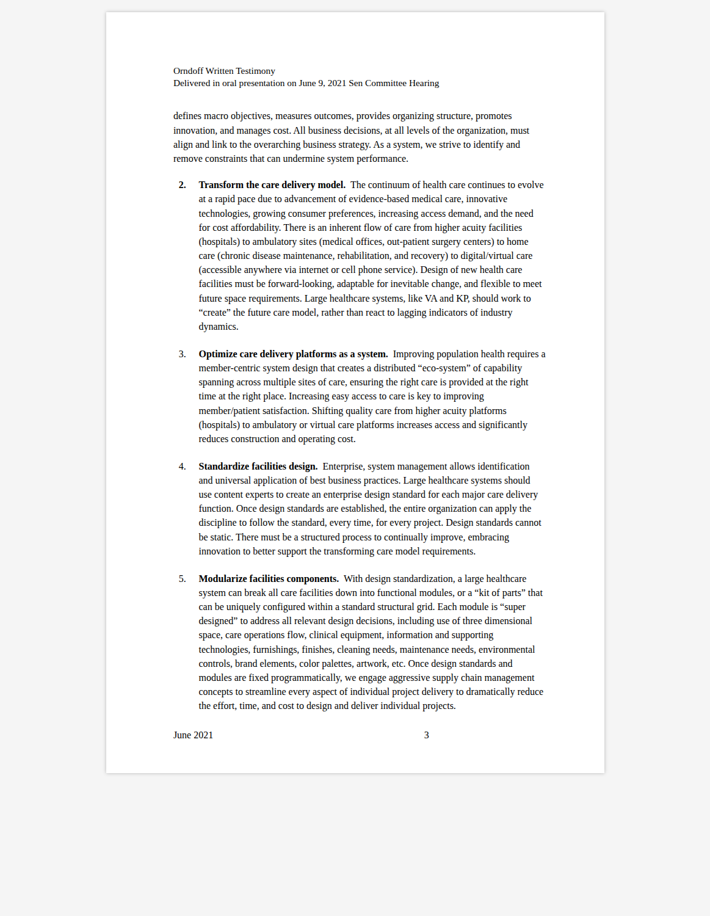Orndoff Written Testimony
Delivered in oral presentation on June 9, 2021 Sen Committee Hearing
defines macro objectives, measures outcomes, provides organizing structure, promotes innovation, and manages cost. All business decisions, at all levels of the organization, must align and link to the overarching business strategy. As a system, we strive to identify and remove constraints that can undermine system performance.
2. Transform the care delivery model. The continuum of health care continues to evolve at a rapid pace due to advancement of evidence-based medical care, innovative technologies, growing consumer preferences, increasing access demand, and the need for cost affordability. There is an inherent flow of care from higher acuity facilities (hospitals) to ambulatory sites (medical offices, out-patient surgery centers) to home care (chronic disease maintenance, rehabilitation, and recovery) to digital/virtual care (accessible anywhere via internet or cell phone service). Design of new health care facilities must be forward-looking, adaptable for inevitable change, and flexible to meet future space requirements. Large healthcare systems, like VA and KP, should work to “create” the future care model, rather than react to lagging indicators of industry dynamics.
3. Optimize care delivery platforms as a system. Improving population health requires a member-centric system design that creates a distributed “eco-system” of capability spanning across multiple sites of care, ensuring the right care is provided at the right time at the right place. Increasing easy access to care is key to improving member/patient satisfaction. Shifting quality care from higher acuity platforms (hospitals) to ambulatory or virtual care platforms increases access and significantly reduces construction and operating cost.
4. Standardize facilities design. Enterprise, system management allows identification and universal application of best business practices. Large healthcare systems should use content experts to create an enterprise design standard for each major care delivery function. Once design standards are established, the entire organization can apply the discipline to follow the standard, every time, for every project. Design standards cannot be static. There must be a structured process to continually improve, embracing innovation to better support the transforming care model requirements.
5. Modularize facilities components. With design standardization, a large healthcare system can break all care facilities down into functional modules, or a “kit of parts” that can be uniquely configured within a standard structural grid. Each module is “super designed” to address all relevant design decisions, including use of three dimensional space, care operations flow, clinical equipment, information and supporting technologies, furnishings, finishes, cleaning needs, maintenance needs, environmental controls, brand elements, color palettes, artwork, etc. Once design standards and modules are fixed programmatically, we engage aggressive supply chain management concepts to streamline every aspect of individual project delivery to dramatically reduce the effort, time, and cost to design and deliver individual projects.
June 2021 3